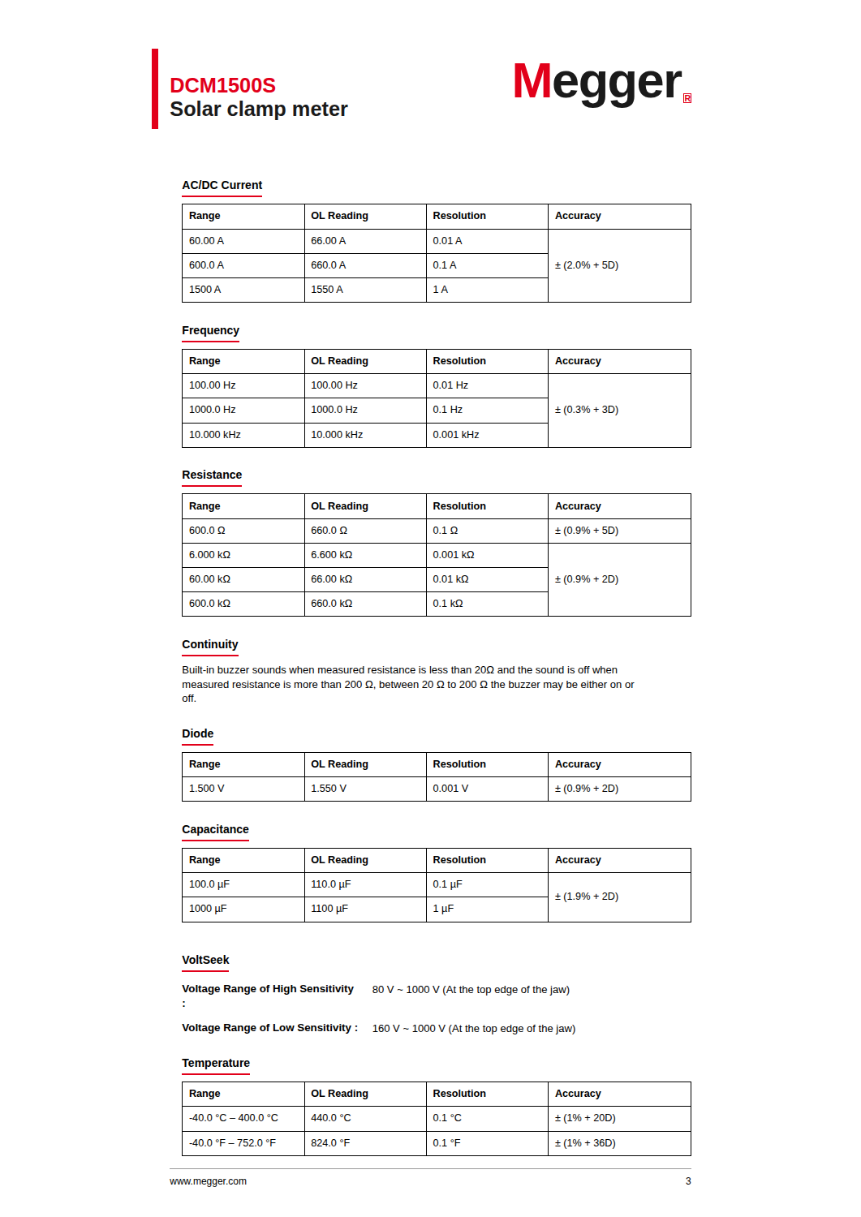MeggerR
DCM1500SSolar clamp meter
AC/DC Current
| Range | OL Reading | Resolution | Accuracy |
| --- | --- | --- | --- |
| 60.00 A | 66.00 A | 0.01 A | ± (2.0% + 5D) |
| 600.0 A | 660.0 A | 0.1 A |
| 1500 A | 1550 A | 1 A |
Frequency
| Range | OL Reading | Resolution | Accuracy |
| --- | --- | --- | --- |
| 100.00 Hz | 100.00 Hz | 0.01 Hz | ± (0.3% + 3D) |
| 1000.0 Hz | 1000.0 Hz | 0.1 Hz |
| 10.000 kHz | 10.000 kHz | 0.001 kHz |
Resistance
| Range | OL Reading | Resolution | Accuracy |
| --- | --- | --- | --- |
| 600.0 Ω | 660.0 Ω | 0.1 Ω | ± (0.9% + 5D) |
| 6.000 kΩ | 6.600 kΩ | 0.001 kΩ | ± (0.9% + 2D) |
| 60.00 kΩ | 66.00 kΩ | 0.01 kΩ |
| 600.0 kΩ | 660.0 kΩ | 0.1 kΩ |
Continuity
Built-in buzzer sounds when measured resistance is less than 20Ω and the sound is off when measured resistance is more than 200 Ω, between 20 Ω to 200 Ω the buzzer may be either on or off.
Diode
| Range | OL Reading | Resolution | Accuracy |
| --- | --- | --- | --- |
| 1.500 V | 1.550 V | 0.001 V | ± (0.9% + 2D) |
Capacitance
| Range | OL Reading | Resolution | Accuracy |
| --- | --- | --- | --- |
| 100.0 µF | 110.0 µF | 0.1 µF | ± (1.9% + 2D) |
| 1000 µF | 1100 µF | 1 µF |
VoltSeek
Voltage Range of High Sensitivity :
80 V ~ 1000 V (At the top edge of the jaw)
Voltage Range of Low Sensitivity :
160 V ~ 1000 V (At the top edge of the jaw)
Temperature
| Range | OL Reading | Resolution | Accuracy |
| --- | --- | --- | --- |
| -40.0 °C – 400.0 °C | 440.0 °C | 0.1 °C | ± (1% + 20D) |
| -40.0 °F – 752.0 °F | 824.0 °F | 0.1 °F | ± (1% + 36D) |
www.megger.com 3